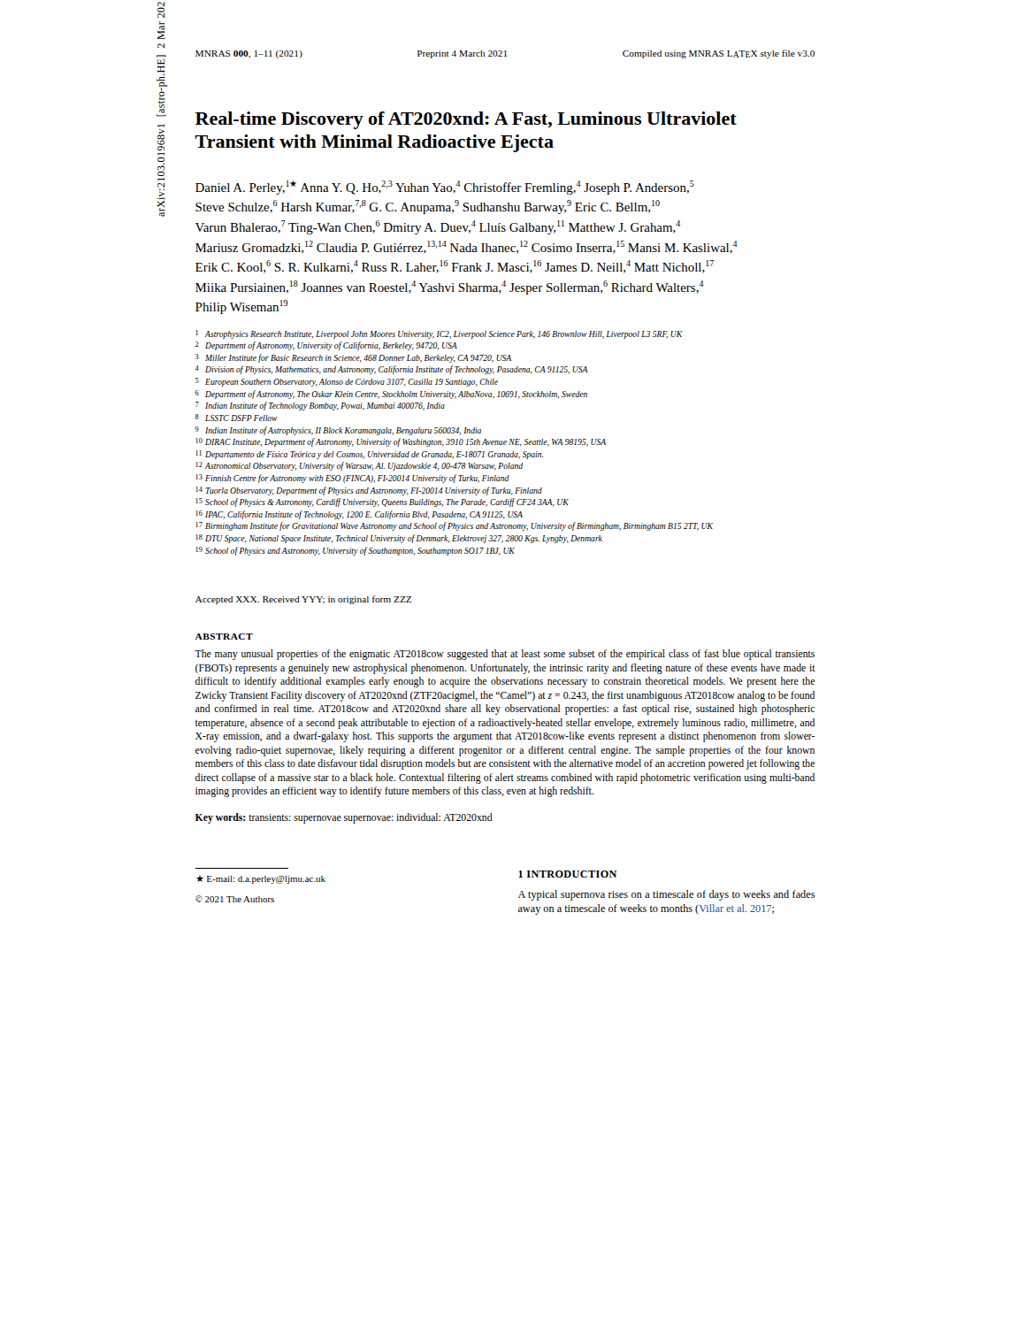arXiv:2103.01968v1 [astro-ph.HE] 2 Mar 2021
MNRAS 000, 1–11 (2021)
Preprint 4 March 2021
Compiled using MNRAS LATEX style file v3.0
Real-time Discovery of AT2020xnd: A Fast, Luminous Ultraviolet
Transient with Minimal Radioactive Ejecta
Daniel A. Perley,1★ Anna Y. Q. Ho,2,3 Yuhan Yao,4 Christoffer Fremling,4 Joseph P. Anderson,5
Steve Schulze,6 Harsh Kumar,7,8 G. C. Anupama,9 Sudhanshu Barway,9 Eric C. Bellm,10
Varun Bhalerao,7 Ting-Wan Chen,6 Dmitry A. Duev,4 Lluís Galbany,11 Matthew J. Graham,4
Mariusz Gromadzki,12 Claudia P. Gutiérrez,13,14 Nada Ihanec,12 Cosimo Inserra,15 Mansi M. Kasliwal,4
Erik C. Kool,6 S. R. Kulkarni,4 Russ R. Laher,16 Frank J. Masci,16 James D. Neill,4 Matt Nicholl,17
Miika Pursiainen,18 Joannes van Roestel,4 Yashvi Sharma,4 Jesper Sollerman,6 Richard Walters,4
Philip Wiseman19
1Astrophysics Research Institute, Liverpool John Moores University, IC2, Liverpool Science Park, 146 Brownlow Hill, Liverpool L3 5RF, UK
2Department of Astronomy, University of California, Berkeley, 94720, USA
3Miller Institute for Basic Research in Science, 468 Donner Lab, Berkeley, CA 94720, USA
4Division of Physics, Mathematics, and Astronomy, California Institute of Technology, Pasadena, CA 91125, USA
5European Southern Observatory, Alonso de Córdova 3107, Casilla 19 Santiago, Chile
6Department of Astronomy, The Oskar Klein Centre, Stockholm University, AlbaNova, 10691, Stockholm, Sweden
7Indian Institute of Technology Bombay, Powai, Mumbai 400076, India
8LSSTC DSFP Fellow
9Indian Institute of Astrophysics, II Block Koramangala, Bengaluru 560034, India
10DIRAC Institute, Department of Astronomy, University of Washington, 3910 15th Avenue NE, Seattle, WA 98195, USA
11Departamento de Física Teórica y del Cosmos, Universidad de Granada, E-18071 Granada, Spain.
12Astronomical Observatory, University of Warsaw, Al. Ujazdowskie 4, 00-478 Warsaw, Poland
13Finnish Centre for Astronomy with ESO (FINCA), FI-20014 University of Turku, Finland
14Tuorla Observatory, Department of Physics and Astronomy, FI-20014 University of Turku, Finland
15School of Physics & Astronomy, Cardiff University, Queens Buildings, The Parade, Cardiff CF24 3AA, UK
16IPAC, California Institute of Technology, 1200 E. California Blvd, Pasadena, CA 91125, USA
17Birmingham Institute for Gravitational Wave Astronomy and School of Physics and Astronomy, University of Birmingham, Birmingham B15 2TT, UK
18DTU Space, National Space Institute, Technical University of Denmark, Elektrovej 327, 2800 Kgs. Lyngby, Denmark
19School of Physics and Astronomy, University of Southampton, Southampton SO17 1BJ, UK
Accepted XXX. Received YYY; in original form ZZZ
ABSTRACT
The many unusual properties of the enigmatic AT2018cow suggested that at least some subset of the empirical class of fast blue optical transients (FBOTs) represents a genuinely new astrophysical phenomenon. Unfortunately, the intrinsic rarity and fleeting nature of these events have made it difficult to identify additional examples early enough to acquire the observations necessary to constrain theoretical models. We present here the Zwicky Transient Facility discovery of AT2020xnd (ZTF20acigmel, the “Camel”) at z = 0.243, the first unambiguous AT2018cow analog to be found and confirmed in real time. AT2018cow and AT2020xnd share all key observational properties: a fast optical rise, sustained high photospheric temperature, absence of a second peak attributable to ejection of a radioactively-heated stellar envelope, extremely luminous radio, millimetre, and X-ray emission, and a dwarf-galaxy host. This supports the argument that AT2018cow-like events represent a distinct phenomenon from slower-evolving radio-quiet supernovae, likely requiring a different progenitor or a different central engine. The sample properties of the four known members of this class to date disfavour tidal disruption models but are consistent with the alternative model of an accretion powered jet following the direct collapse of a massive star to a black hole. Contextual filtering of alert streams combined with rapid photometric verification using multi-band imaging provides an efficient way to identify future members of this class, even at high redshift.
Key words: transients: supernovae supernovae: individual: AT2020xnd
★ E-mail: d.a.perley@ljmu.ac.uk
© 2021 The Authors
1 INTRODUCTION
A typical supernova rises on a timescale of days to weeks and fades away on a timescale of weeks to months (Villar et al. 2017;